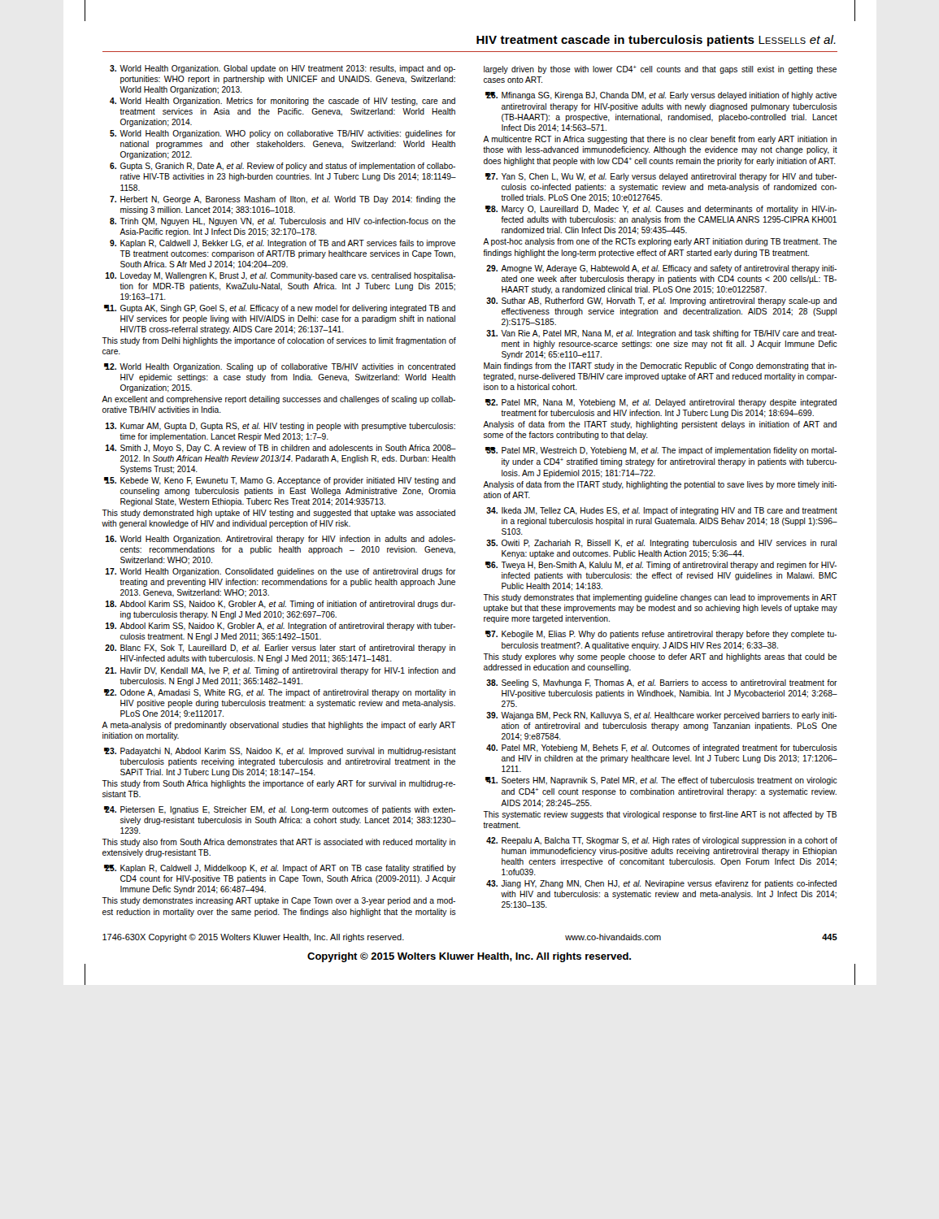HIV treatment cascade in tuberculosis patients Lessells et al.
3 World Health Organization. Global update on HIV treatment 2013: results, impact and opportunities: WHO report in partnership with UNICEF and UNAIDS. Geneva, Switzerland: World Health Organization; 2013.
4 World Health Organization. Metrics for monitoring the cascade of HIV testing, care and treatment services in Asia and the Pacific. Geneva, Switzerland: World Health Organization; 2014.
5 World Health Organization. WHO policy on collaborative TB/HIV activities: guidelines for national programmes and other stakeholders. Geneva, Switzerland: World Health Organization; 2012.
6 Gupta S, Granich R, Date A, et al. Review of policy and status of implementation of collaborative HIV-TB activities in 23 high-burden countries. Int J Tuberc Lung Dis 2014; 18:1149–1158.
7 Herbert N, George A, Baroness Masham of Ilton, et al. World TB Day 2014: finding the missing 3 million. Lancet 2014; 383:1016–1018.
8 Trinh QM, Nguyen HL, Nguyen VN, et al. Tuberculosis and HIV co-infection-focus on the Asia-Pacific region. Int J Infect Dis 2015; 32:170–178.
9 Kaplan R, Caldwell J, Bekker LG, et al. Integration of TB and ART services fails to improve TB treatment outcomes: comparison of ART/TB primary healthcare services in Cape Town, South Africa. S Afr Med J 2014; 104:204–209.
10 Loveday M, Wallengren K, Brust J, et al. Community-based care vs. centralised hospitalisation for MDR-TB patients, KwaZulu-Natal, South Africa. Int J Tuberc Lung Dis 2015; 19:163–171.
11■Gupta AK, Singh GP, Goel S, et al. Efficacy of a new model for delivering integrated TB and HIV services for people living with HIV/AIDS in Delhi: case for a paradigm shift in national HIV/TB cross-referral strategy. AIDS Care 2014; 26:137–141.
This study from Delhi highlights the importance of colocation of services to limit fragmentation of care.
12■World Health Organization. Scaling up of collaborative TB/HIV activities in concentrated HIV epidemic settings: a case study from India. Geneva, Switzerland: World Health Organization; 2015.
An excellent and comprehensive report detailing successes and challenges of scaling up collaborative TB/HIV activities in India.
13 Kumar AM, Gupta D, Gupta RS, et al. HIV testing in people with presumptive tuberculosis: time for implementation. Lancet Respir Med 2013; 1:7–9.
14 Smith J, Moyo S, Day C. A review of TB in children and adolescents in South Africa 2008–2012. In South African Health Review 2013/14. Padarath A, English R, eds. Durban: Health Systems Trust; 2014.
15■Kebede W, Keno F, Ewunetu T, Mamo G. Acceptance of provider initiated HIV testing and counseling among tuberculosis patients in East Wollega Administrative Zone, Oromia Regional State, Western Ethiopia. Tuberc Res Treat 2014; 2014:935713.
This study demonstrated high uptake of HIV testing and suggested that uptake was associated with general knowledge of HIV and individual perception of HIV risk.
16 World Health Organization. Antiretroviral therapy for HIV infection in adults and adolescents: recommendations for a public health approach – 2010 revision. Geneva, Switzerland: WHO; 2010.
17 World Health Organization. Consolidated guidelines on the use of antiretroviral drugs for treating and preventing HIV infection: recommendations for a public health approach June 2013. Geneva, Switzerland: WHO; 2013.
18 Abdool Karim SS, Naidoo K, Grobler A, et al. Timing of initiation of antiretroviral drugs during tuberculosis therapy. N Engl J Med 2010; 362:697–706.
19 Abdool Karim SS, Naidoo K, Grobler A, et al. Integration of antiretroviral therapy with tuberculosis treatment. N Engl J Med 2011; 365:1492–1501.
20 Blanc FX, Sok T, Laureillard D, et al. Earlier versus later start of antiretroviral therapy in HIV-infected adults with tuberculosis. N Engl J Med 2011; 365:1471–1481.
21 Havlir DV, Kendall MA, Ive P, et al. Timing of antiretroviral therapy for HIV-1 infection and tuberculosis. N Engl J Med 2011; 365:1482–1491.
22■Odone A, Amadasi S, White RG, et al. The impact of antiretroviral therapy on mortality in HIV positive people during tuberculosis treatment: a systematic review and meta-analysis. PLoS One 2014; 9:e112017.
A meta-analysis of predominantly observational studies that highlights the impact of early ART initiation on mortality.
23■Padayatchi N, Abdool Karim SS, Naidoo K, et al. Improved survival in multidrug-resistant tuberculosis patients receiving integrated tuberculosis and antiretroviral treatment in the SAPiT Trial. Int J Tuberc Lung Dis 2014; 18:147–154.
This study from South Africa highlights the importance of early ART for survival in multidrug-resistant TB.
24■Pietersen E, Ignatius E, Streicher EM, et al. Long-term outcomes of patients with extensively drug-resistant tuberculosis in South Africa: a cohort study. Lancet 2014; 383:1230–1239.
This study also from South Africa demonstrates that ART is associated with reduced mortality in extensively drug-resistant TB.
25■■Kaplan R, Caldwell J, Middelkoop K, et al. Impact of ART on TB case fatality stratified by CD4 count for HIV-positive TB patients in Cape Town, South Africa (2009-2011). J Acquir Immune Defic Syndr 2014; 66:487–494.
This study demonstrates increasing ART uptake in Cape Town over a 3-year period and a modest reduction in mortality over the same period. The findings also highlight that the mortality is largely driven by those with lower CD4+ cell counts and that gaps still exist in getting these cases onto ART.
26■■Mfinanga SG, Kirenga BJ, Chanda DM, et al. Early versus delayed initiation of highly active antiretroviral therapy for HIV-positive adults with newly diagnosed pulmonary tuberculosis (TB-HAART): a prospective, international, randomised, placebo-controlled trial. Lancet Infect Dis 2014; 14:563–571.
A multicentre RCT in Africa suggesting that there is no clear benefit from early ART initiation in those with less-advanced immunodeficiency. Although the evidence may not change policy, it does highlight that people with low CD4+ cell counts remain the priority for early initiation of ART.
27■Yan S, Chen L, Wu W, et al. Early versus delayed antiretroviral therapy for HIV and tuberculosis co-infected patients: a systematic review and meta-analysis of randomized controlled trials. PLoS One 2015; 10:e0127645.
28■Marcy O, Laureillard D, Madec Y, et al. Causes and determinants of mortality in HIV-infected adults with tuberculosis: an analysis from the CAMELIA ANRS 1295-CIPRA KH001 randomized trial. Clin Infect Dis 2014; 59:435–445.
A post-hoc analysis from one of the RCTs exploring early ART initiation during TB treatment. The findings highlight the long-term protective effect of ART started early during TB treatment.
29 Amogne W, Aderaye G, Habtewold A, et al. Efficacy and safety of antiretroviral therapy initiated one week after tuberculosis therapy in patients with CD4 counts < 200 cells/µL: TB-HAART study, a randomized clinical trial. PLoS One 2015; 10:e0122587.
30 Suthar AB, Rutherford GW, Horvath T, et al. Improving antiretroviral therapy scale-up and effectiveness through service integration and decentralization. AIDS 2014; 28 (Suppl 2):S175–S185.
31 Van Rie A, Patel MR, Nana M, et al. Integration and task shifting for TB/HIV care and treatment in highly resource-scarce settings: one size may not fit all. J Acquir Immune Defic Syndr 2014; 65:e110–e117.
Main findings from the ITART study in the Democratic Republic of Congo demonstrating that integrated, nurse-delivered TB/HIV care improved uptake of ART and reduced mortality in comparison to a historical cohort.
32■Patel MR, Nana M, Yotebieng M, et al. Delayed antiretroviral therapy despite integrated treatment for tuberculosis and HIV infection. Int J Tuberc Lung Dis 2014; 18:694–699.
Analysis of data from the ITART study, highlighting persistent delays in initiation of ART and some of the factors contributing to that delay.
33■■Patel MR, Westreich D, Yotebieng M, et al. The impact of implementation fidelity on mortality under a CD4+ stratified timing strategy for antiretroviral therapy in patients with tuberculosis. Am J Epidemiol 2015; 181:714–722.
Analysis of data from the ITART study, highlighting the potential to save lives by more timely initiation of ART.
34 Ikeda JM, Tellez CA, Hudes ES, et al. Impact of integrating HIV and TB care and treatment in a regional tuberculosis hospital in rural Guatemala. AIDS Behav 2014; 18 (Suppl 1):S96–S103.
35 Owiti P, Zachariah R, Bissell K, et al. Integrating tuberculosis and HIV services in rural Kenya: uptake and outcomes. Public Health Action 2015; 5:36–44.
36■Tweya H, Ben-Smith A, Kalulu M, et al. Timing of antiretroviral therapy and regimen for HIV-infected patients with tuberculosis: the effect of revised HIV guidelines in Malawi. BMC Public Health 2014; 14:183.
This study demonstrates that implementing guideline changes can lead to improvements in ART uptake but that these improvements may be modest and so achieving high levels of uptake may require more targeted intervention.
37■Kebogile M, Elias P. Why do patients refuse antiretroviral therapy before they complete tuberculosis treatment?. A qualitative enquiry. J AIDS HIV Res 2014; 6:33–38.
This study explores why some people choose to defer ART and highlights areas that could be addressed in education and counselling.
38 Seeling S, Mavhunga F, Thomas A, et al. Barriers to access to antiretroviral treatment for HIV-positive tuberculosis patients in Windhoek, Namibia. Int J Mycobacteriol 2014; 3:268–275.
39 Wajanga BM, Peck RN, Kalluvya S, et al. Healthcare worker perceived barriers to early initiation of antiretroviral and tuberculosis therapy among Tanzanian inpatients. PLoS One 2014; 9:e87584.
40 Patel MR, Yotebieng M, Behets F, et al. Outcomes of integrated treatment for tuberculosis and HIV in children at the primary healthcare level. Int J Tuberc Lung Dis 2013; 17:1206–1211.
41■Soeters HM, Napravnik S, Patel MR, et al. The effect of tuberculosis treatment on virologic and CD4+ cell count response to combination antiretroviral therapy: a systematic review. AIDS 2014; 28:245–255.
This systematic review suggests that virological response to first-line ART is not affected by TB treatment.
42 Reepalu A, Balcha TT, Skogmar S, et al. High rates of virological suppression in a cohort of human immunodeficiency virus-positive adults receiving antiretroviral therapy in Ethiopian health centers irrespective of concomitant tuberculosis. Open Forum Infect Dis 2014; 1:ofu039.
43 Jiang HY, Zhang MN, Chen HJ, et al. Nevirapine versus efavirenz for patients co-infected with HIV and tuberculosis: a systematic review and meta-analysis. Int J Infect Dis 2014; 25:130–135.
1746-630X Copyright © 2015 Wolters Kluwer Health, Inc. All rights reserved.
www.co-hivandaids.com
445
Copyright © 2015 Wolters Kluwer Health, Inc. All rights reserved.